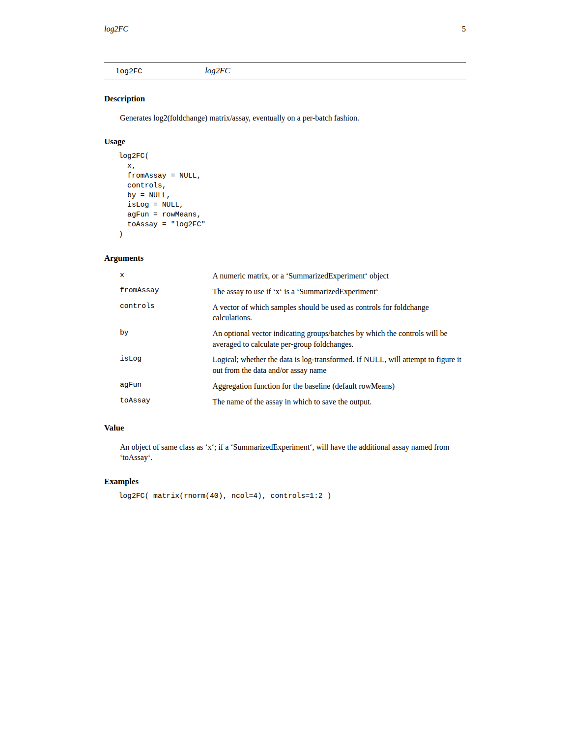log2FC 5
log2FC log2FC
Description
Generates log2(foldchange) matrix/assay, eventually on a per-batch fashion.
Usage
log2FC(
  x,
  fromAssay = NULL,
  controls,
  by = NULL,
  isLog = NULL,
  agFun = rowMeans,
  toAssay = "log2FC"
)
Arguments
| x | A numeric matrix, or a ‘SummarizedExperiment‘ object |
| fromAssay | The assay to use if ‘x‘ is a ‘SummarizedExperiment‘ |
| controls | A vector of which samples should be used as controls for foldchange calculations. |
| by | An optional vector indicating groups/batches by which the controls will be averaged to calculate per-group foldchanges. |
| isLog | Logical; whether the data is log-transformed. If NULL, will attempt to figure it out from the data and/or assay name |
| agFun | Aggregation function for the baseline (default rowMeans) |
| toAssay | The name of the assay in which to save the output. |
Value
An object of same class as ‘x‘; if a ‘SummarizedExperiment‘, will have the additional assay named from ‘toAssay‘.
Examples
log2FC( matrix(rnorm(40), ncol=4), controls=1:2 )